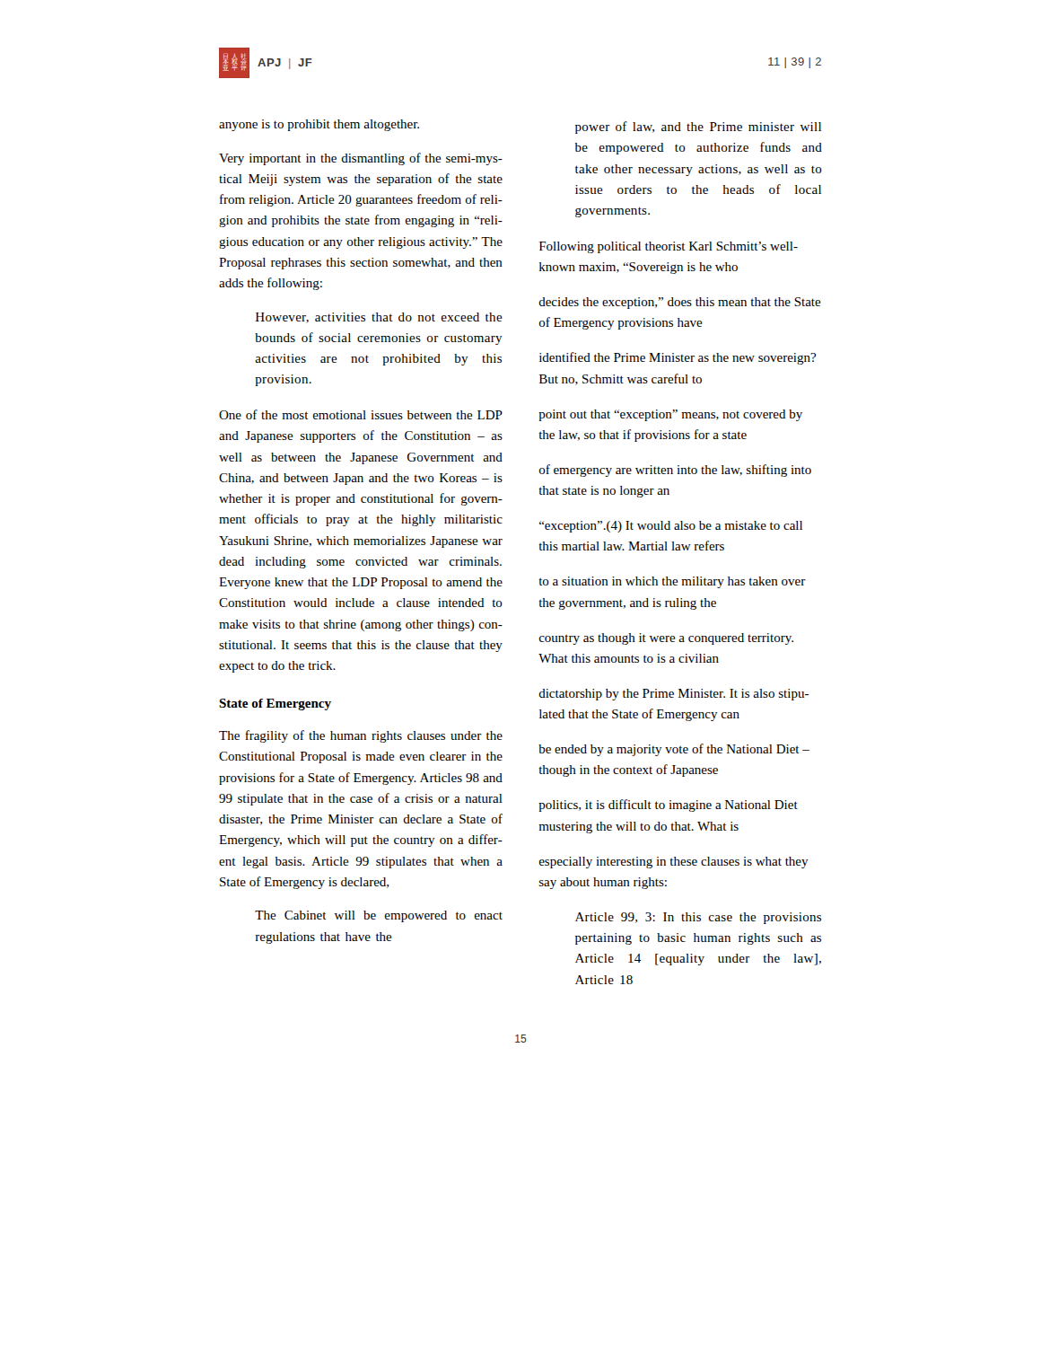日人社 本权会 亚平评
APJ | JF
11 | 39 | 2
anyone is to prohibit them altogether.
Very important in the dismantling of the semi-mystical Meiji system was the separation of the state from religion. Article 20 guarantees freedom of religion and prohibits the state from engaging in “religious education or any other religious activity.” The Proposal rephrases this section somewhat, and then adds the following:
However, activities that do not exceed the bounds of social ceremonies or customary activities are not prohibited by this provision.
One of the most emotional issues between the LDP and Japanese supporters of the Constitution – as well as between the Japanese Government and China, and between Japan and the two Koreas – is whether it is proper and constitutional for government officials to pray at the highly militaristic Yasukuni Shrine, which memorializes Japanese war dead including some convicted war criminals. Everyone knew that the LDP Proposal to amend the Constitution would include a clause intended to make visits to that shrine (among other things) constitutional. It seems that this is the clause that they expect to do the trick.
State of Emergency
The fragility of the human rights clauses under the Constitutional Proposal is made even clearer in the provisions for a State of Emergency. Articles 98 and 99 stipulate that in the case of a crisis or a natural disaster, the Prime Minister can declare a State of Emergency, which will put the country on a different legal basis. Article 99 stipulates that when a State of Emergency is declared,
The Cabinet will be empowered to enact regulations that have the
power of law, and the Prime minister will be empowered to authorize funds and take other necessary actions, as well as to issue orders to the heads of local governments.
Following political theorist Karl Schmitt’s well-known maxim, “Sovereign is he who
decides the exception,” does this mean that the State of Emergency provisions have
identified the Prime Minister as the new sovereign? But no, Schmitt was careful to
point out that “exception” means, not covered by the law, so that if provisions for a state
of emergency are written into the law, shifting into that state is no longer an
“exception”.(4) It would also be a mistake to call this martial law. Martial law refers
to a situation in which the military has taken over the government, and is ruling the
country as though it were a conquered territory. What this amounts to is a civilian
dictatorship by the Prime Minister. It is also stipulated that the State of Emergency can
be ended by a majority vote of the National Diet – though in the context of Japanese
politics, it is difficult to imagine a National Diet mustering the will to do that. What is
especially interesting in these clauses is what they say about human rights:
Article 99, 3: In this case the provisions pertaining to basic human rights such as Article 14 [equality under the law], Article 18
15